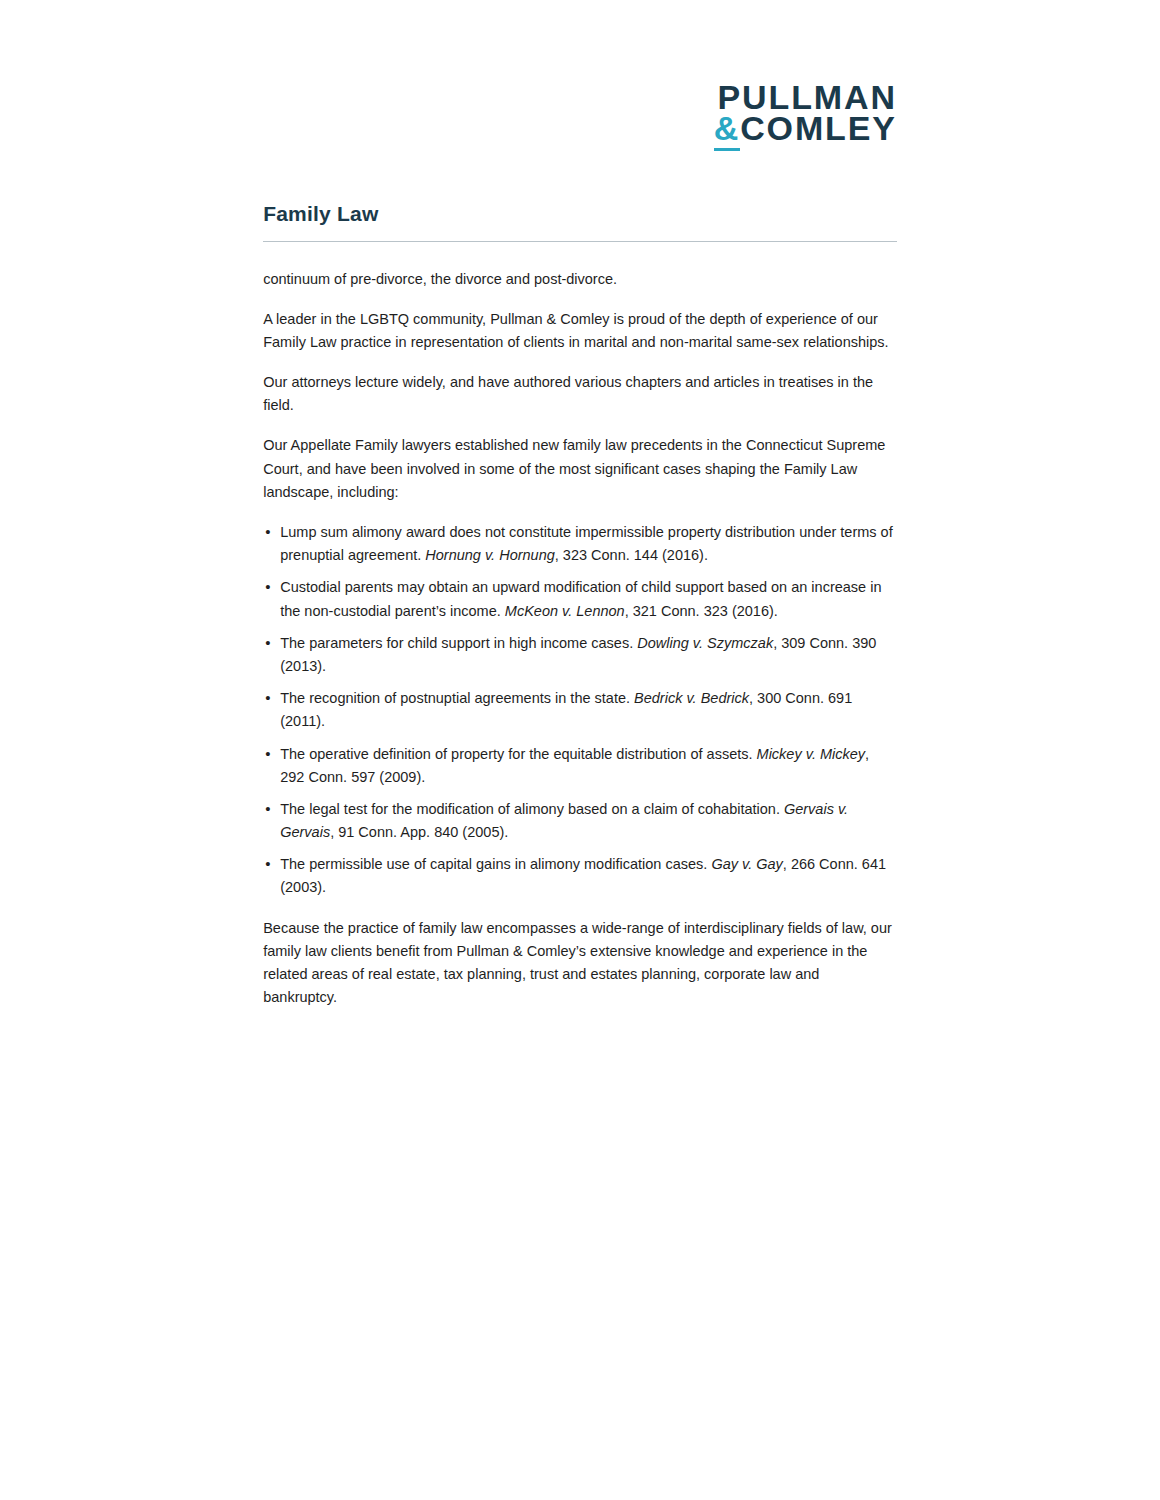PULLMAN &COMLEY
Family Law
continuum of pre-divorce, the divorce and post-divorce.
A leader in the LGBTQ community, Pullman & Comley is proud of the depth of experience of our Family Law practice in representation of clients in marital and non-marital same-sex relationships.
Our attorneys lecture widely, and have authored various chapters and articles in treatises in the field.
Our Appellate Family lawyers established new family law precedents in the Connecticut Supreme Court, and have been involved in some of the most significant cases shaping the Family Law landscape, including:
Lump sum alimony award does not constitute impermissible property distribution under terms of prenuptial agreement. Hornung v. Hornung, 323 Conn. 144 (2016).
Custodial parents may obtain an upward modification of child support based on an increase in the non-custodial parent’s income. McKeon v. Lennon, 321 Conn. 323 (2016).
The parameters for child support in high income cases. Dowling v. Szymczak, 309 Conn. 390 (2013).
The recognition of postnuptial agreements in the state. Bedrick v. Bedrick, 300 Conn. 691 (2011).
The operative definition of property for the equitable distribution of assets. Mickey v. Mickey, 292 Conn. 597 (2009).
The legal test for the modification of alimony based on a claim of cohabitation. Gervais v. Gervais, 91 Conn. App. 840 (2005).
The permissible use of capital gains in alimony modification cases. Gay v. Gay, 266 Conn. 641 (2003).
Because the practice of family law encompasses a wide-range of interdisciplinary fields of law, our family law clients benefit from Pullman & Comley’s extensive knowledge and experience in the related areas of real estate, tax planning, trust and estates planning, corporate law and bankruptcy.